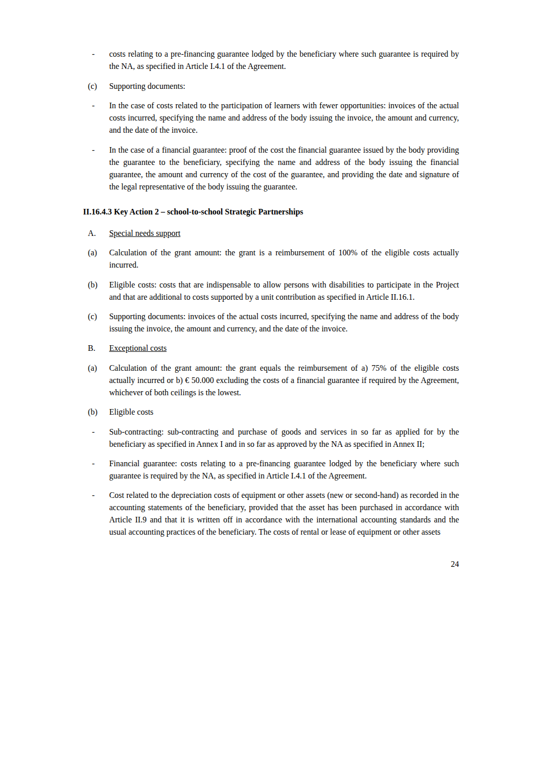-costs relating to a pre-financing guarantee lodged by the beneficiary where such guarantee is required by the NA, as specified in Article I.4.1 of the Agreement.
(c) Supporting documents:
-In the case of costs related to the participation of learners with fewer opportunities: invoices of the actual costs incurred, specifying the name and address of the body issuing the invoice, the amount and currency, and the date of the invoice.
-In the case of a financial guarantee: proof of the cost the financial guarantee issued by the body providing the guarantee to the beneficiary, specifying the name and address of the body issuing the financial guarantee, the amount and currency of the cost of the guarantee, and providing the date and signature of the legal representative of the body issuing the guarantee.
II.16.4.3 Key Action 2 – school-to-school Strategic Partnerships
A. Special needs support
(a) Calculation of the grant amount: the grant is a reimbursement of 100% of the eligible costs actually incurred.
(b) Eligible costs: costs that are indispensable to allow persons with disabilities to participate in the Project and that are additional to costs supported by a unit contribution as specified in Article II.16.1.
(c) Supporting documents: invoices of the actual costs incurred, specifying the name and address of the body issuing the invoice, the amount and currency, and the date of the invoice.
B. Exceptional costs
(a) Calculation of the grant amount: the grant equals the reimbursement of a) 75% of the eligible costs actually incurred or b) € 50.000 excluding the costs of a financial guarantee if required by the Agreement, whichever of both ceilings is the lowest.
(b) Eligible costs
-Sub-contracting: sub-contracting and purchase of goods and services in so far as applied for by the beneficiary as specified in Annex I and in so far as approved by the NA as specified in Annex II;
-Financial guarantee: costs relating to a pre-financing guarantee lodged by the beneficiary where such guarantee is required by the NA, as specified in Article I.4.1 of the Agreement.
-Cost related to the depreciation costs of equipment or other assets (new or second-hand) as recorded in the accounting statements of the beneficiary, provided that the asset has been purchased in accordance with Article II.9 and that it is written off in accordance with the international accounting standards and the usual accounting practices of the beneficiary. The costs of rental or lease of equipment or other assets
24